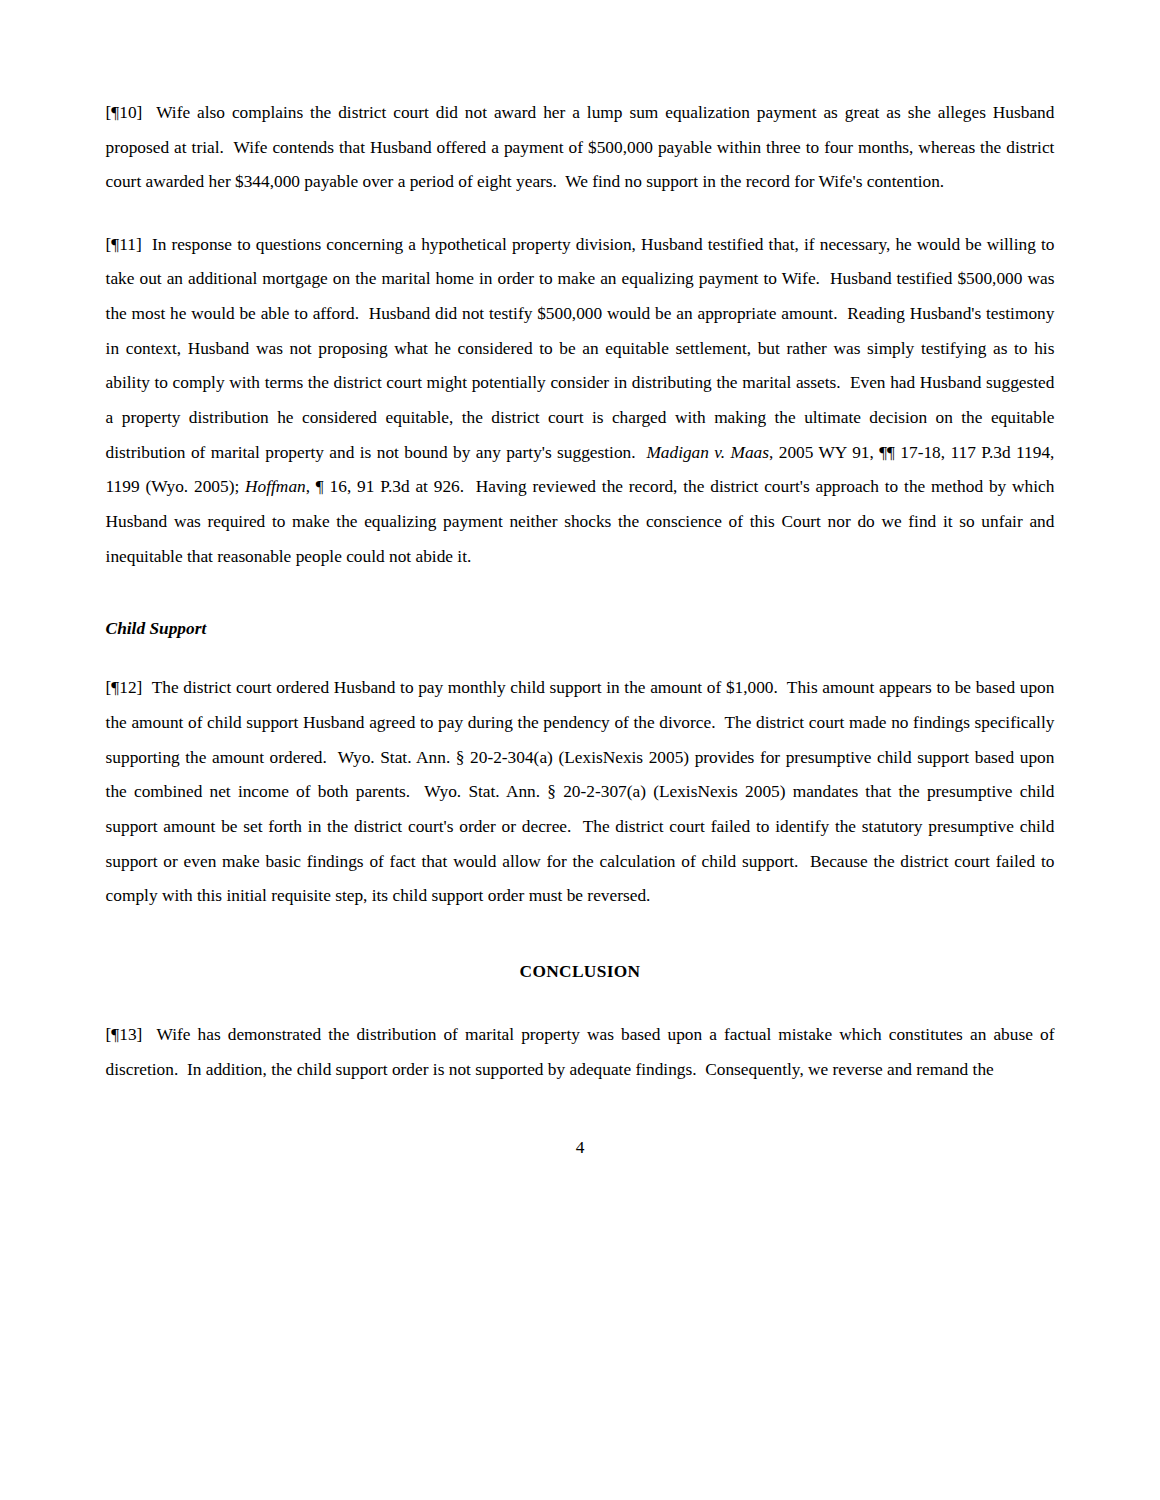[¶10] Wife also complains the district court did not award her a lump sum equalization payment as great as she alleges Husband proposed at trial. Wife contends that Husband offered a payment of $500,000 payable within three to four months, whereas the district court awarded her $344,000 payable over a period of eight years. We find no support in the record for Wife's contention.
[¶11] In response to questions concerning a hypothetical property division, Husband testified that, if necessary, he would be willing to take out an additional mortgage on the marital home in order to make an equalizing payment to Wife. Husband testified $500,000 was the most he would be able to afford. Husband did not testify $500,000 would be an appropriate amount. Reading Husband's testimony in context, Husband was not proposing what he considered to be an equitable settlement, but rather was simply testifying as to his ability to comply with terms the district court might potentially consider in distributing the marital assets. Even had Husband suggested a property distribution he considered equitable, the district court is charged with making the ultimate decision on the equitable distribution of marital property and is not bound by any party's suggestion. Madigan v. Maas, 2005 WY 91, ¶¶ 17-18, 117 P.3d 1194, 1199 (Wyo. 2005); Hoffman, ¶ 16, 91 P.3d at 926. Having reviewed the record, the district court's approach to the method by which Husband was required to make the equalizing payment neither shocks the conscience of this Court nor do we find it so unfair and inequitable that reasonable people could not abide it.
Child Support
[¶12] The district court ordered Husband to pay monthly child support in the amount of $1,000. This amount appears to be based upon the amount of child support Husband agreed to pay during the pendency of the divorce. The district court made no findings specifically supporting the amount ordered. Wyo. Stat. Ann. § 20-2-304(a) (LexisNexis 2005) provides for presumptive child support based upon the combined net income of both parents. Wyo. Stat. Ann. § 20-2-307(a) (LexisNexis 2005) mandates that the presumptive child support amount be set forth in the district court's order or decree. The district court failed to identify the statutory presumptive child support or even make basic findings of fact that would allow for the calculation of child support. Because the district court failed to comply with this initial requisite step, its child support order must be reversed.
CONCLUSION
[¶13] Wife has demonstrated the distribution of marital property was based upon a factual mistake which constitutes an abuse of discretion. In addition, the child support order is not supported by adequate findings. Consequently, we reverse and remand the
4